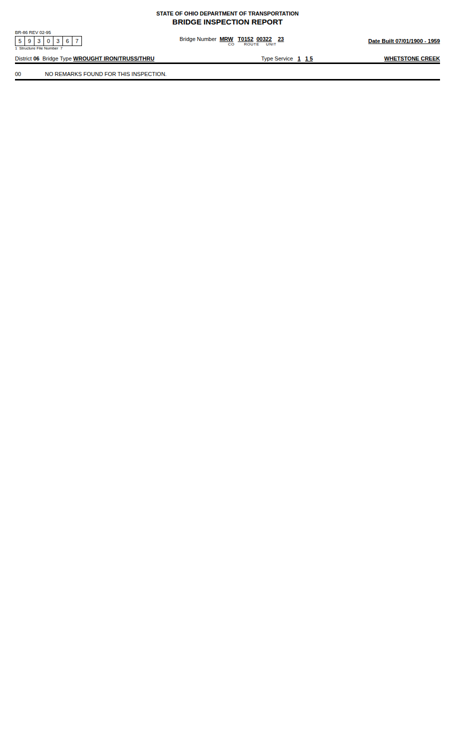STATE OF OHIO DEPARTMENT OF TRANSPORTATION
BRIDGE INSPECTION REPORT
BR-86 REV 02-95
| 5 | 9 | 3 | 0 | 3 | 6 | 7 |
1 Structure File Number 7
Bridge Number MRW T0152 00322 23
CO ROUTE UNIT
Date Built 07/01/1900 - 1959
District 06 Bridge Type WROUGHT IRON/TRUSS/THRU
Type Service 1 1 5
WHETSTONE CREEK
00
NO REMARKS FOUND FOR THIS INSPECTION.